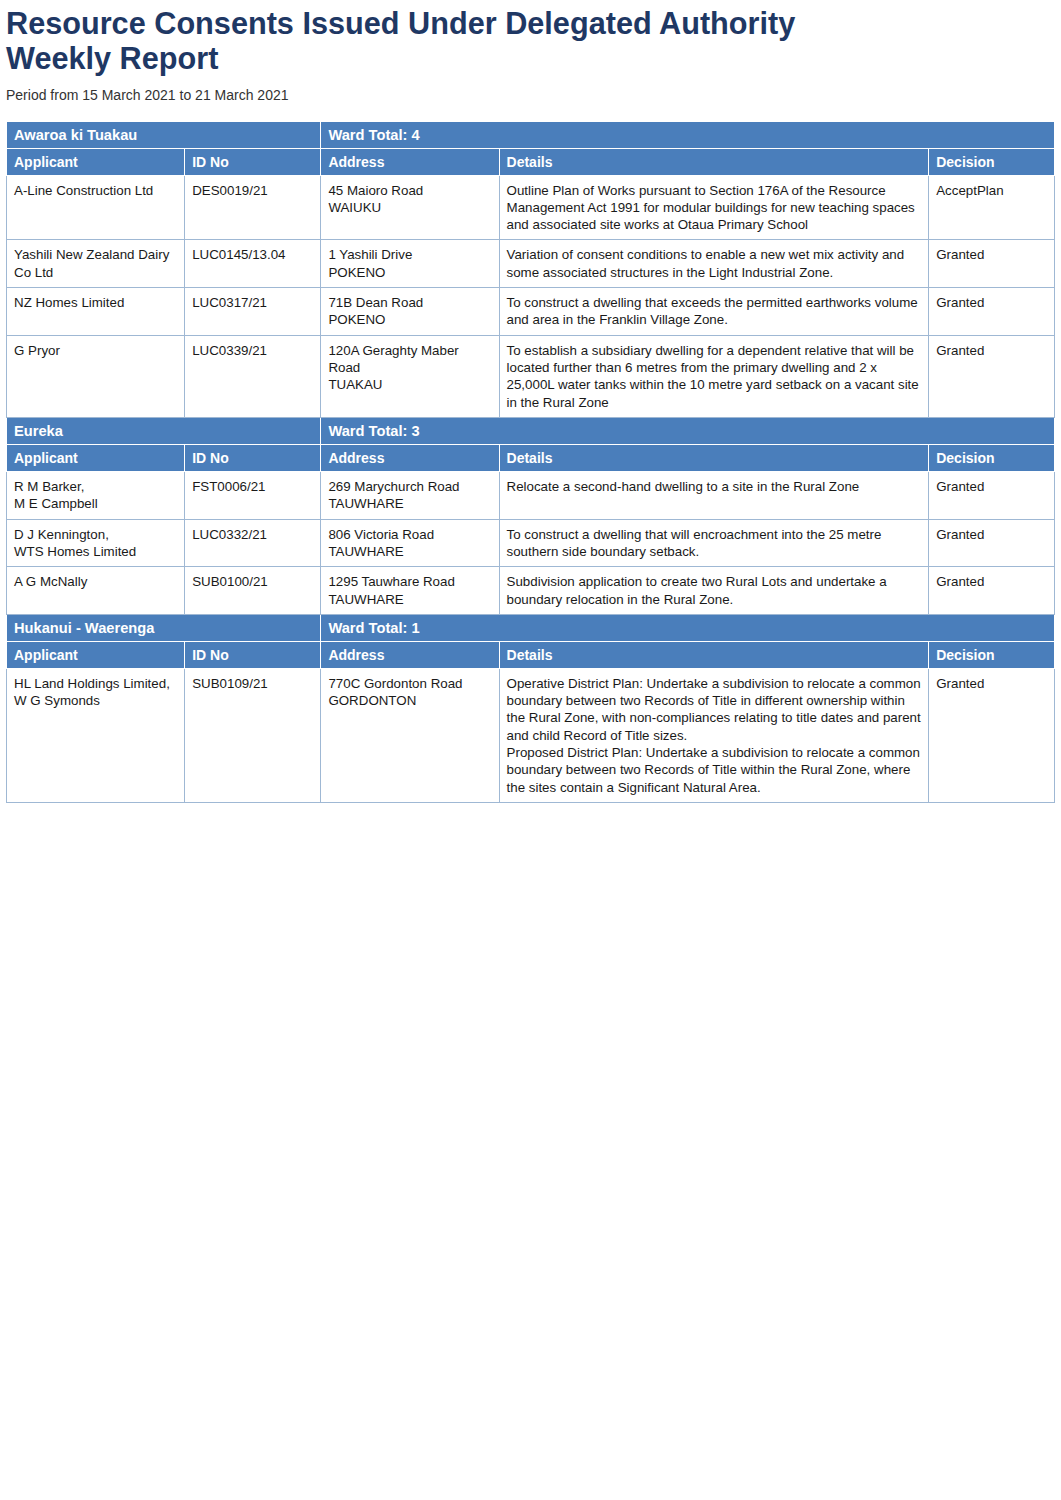Resource Consents Issued Under Delegated Authority
Weekly Report
Period from 15 March 2021 to 21 March 2021
| Awaroa ki Tuakau | Ward Total: 4 |
| --- | --- |
| Applicant | ID No | Address | Details | Decision |
| A-Line Construction Ltd | DES0019/21 | 45 Maioro Road WAIUKU | Outline Plan of Works pursuant to Section 176A of the Resource Management Act 1991 for modular buildings for new teaching spaces and associated site works at Otaua Primary School | AcceptPlan |
| Yashili New Zealand Dairy Co Ltd | LUC0145/13.04 | 1 Yashili Drive POKENO | Variation of consent conditions to enable a new wet mix activity and some associated structures in the Light Industrial Zone. | Granted |
| NZ Homes Limited | LUC0317/21 | 71B Dean Road POKENO | To construct a dwelling that exceeds the permitted earthworks volume and area in the Franklin Village Zone. | Granted |
| G Pryor | LUC0339/21 | 120A Geraghty Maber Road TUAKAU | To establish a subsidiary dwelling for a dependent relative that will be located further than 6 metres from the primary dwelling and 2 x 25,000L water tanks within the 10 metre yard setback on a vacant site in the Rural Zone | Granted |
| Eureka | Ward Total: 3 |
| Applicant | ID No | Address | Details | Decision |
| R M Barker, M E Campbell | FST0006/21 | 269 Marychurch Road TAUWHARE | Relocate a second-hand dwelling to a site in the Rural Zone | Granted |
| D J Kennington, WTS Homes Limited | LUC0332/21 | 806 Victoria Road TAUWHARE | To construct a dwelling that will encroachment into the 25 metre southern side boundary setback. | Granted |
| A G McNally | SUB0100/21 | 1295 Tauwhare Road TAUWHARE | Subdivision application to create two Rural Lots and undertake a boundary relocation in the Rural Zone. | Granted |
| Hukanui - Waerenga | Ward Total: 1 |
| Applicant | ID No | Address | Details | Decision |
| HL Land Holdings Limited, W G Symonds | SUB0109/21 | 770C Gordonton Road GORDONTON | Operative District Plan: Undertake a subdivision to relocate a common boundary between two Records of Title in different ownership within the Rural Zone, with non-compliances relating to title dates and parent and child Record of Title sizes. Proposed District Plan: Undertake a subdivision to relocate a common boundary between two Records of Title within the Rural Zone, where the sites contain a Significant Natural Area. | Granted |